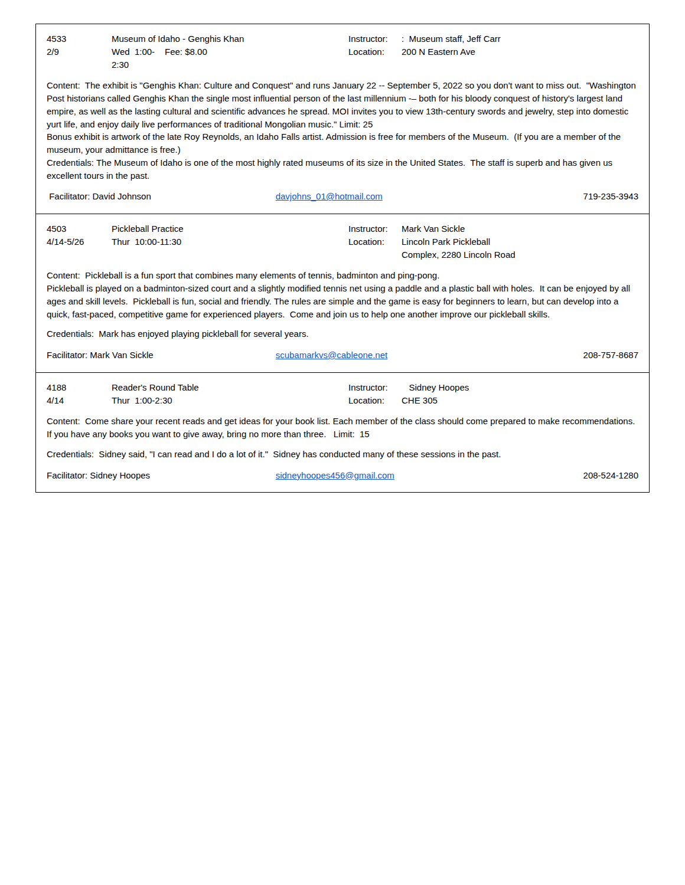4533 Museum of Idaho - Genghis Khan
2/9 Wed 1:00-2:30 Fee: $8.00
Instructor:: Museum staff, Jeff Carr
Location: 200 N Eastern Ave
Content: The exhibit is "Genghis Khan: Culture and Conquest" and runs January 22 -- September 5, 2022 so you don't want to miss out. "Washington Post historians called Genghis Khan the single most influential person of the last millennium -– both for his bloody conquest of history's largest land empire, as well as the lasting cultural and scientific advances he spread. MOI invites you to view 13th-century swords and jewelry, step into domestic yurt life, and enjoy daily live performances of traditional Mongolian music." Limit: 25
Bonus exhibit is artwork of the late Roy Reynolds, an Idaho Falls artist. Admission is free for members of the Museum. (If you are a member of the museum, your admittance is free.)
Credentials: The Museum of Idaho is one of the most highly rated museums of its size in the United States. The staff is superb and has given us excellent tours in the past.
Facilitator: David Johnson davjohns_01@hotmail.com 719-235-3943
4503 Pickleball Practice
4/14-5/26 Thur 10:00-11:30
Instructor: Mark Van Sickle
Location: Lincoln Park Pickleball
Complex, 2280 Lincoln Road
Content: Pickleball is a fun sport that combines many elements of tennis, badminton and ping-pong.
Pickleball is played on a badminton-sized court and a slightly modified tennis net using a paddle and a plastic ball with holes. It can be enjoyed by all ages and skill levels. Pickleball is fun, social and friendly. The rules are simple and the game is easy for beginners to learn, but can develop into a quick, fast-paced, competitive game for experienced players. Come and join us to help one another improve our pickleball skills.
Credentials: Mark has enjoyed playing pickleball for several years.
Facilitator: Mark Van Sickle scubamarkvs@cableone.net 208-757-8687
4188 Reader's Round Table
4/14 Thur 1:00-2:30
Instructor: Sidney Hoopes
Location: CHE 305
Content: Come share your recent reads and get ideas for your book list. Each member of the class should come prepared to make recommendations. If you have any books you want to give away, bring no more than three. Limit: 15
Credentials: Sidney said, "I can read and I do a lot of it." Sidney has conducted many of these sessions in the past.
Facilitator: Sidney Hoopes sidneyhoopes456@gmail.com 208-524-1280